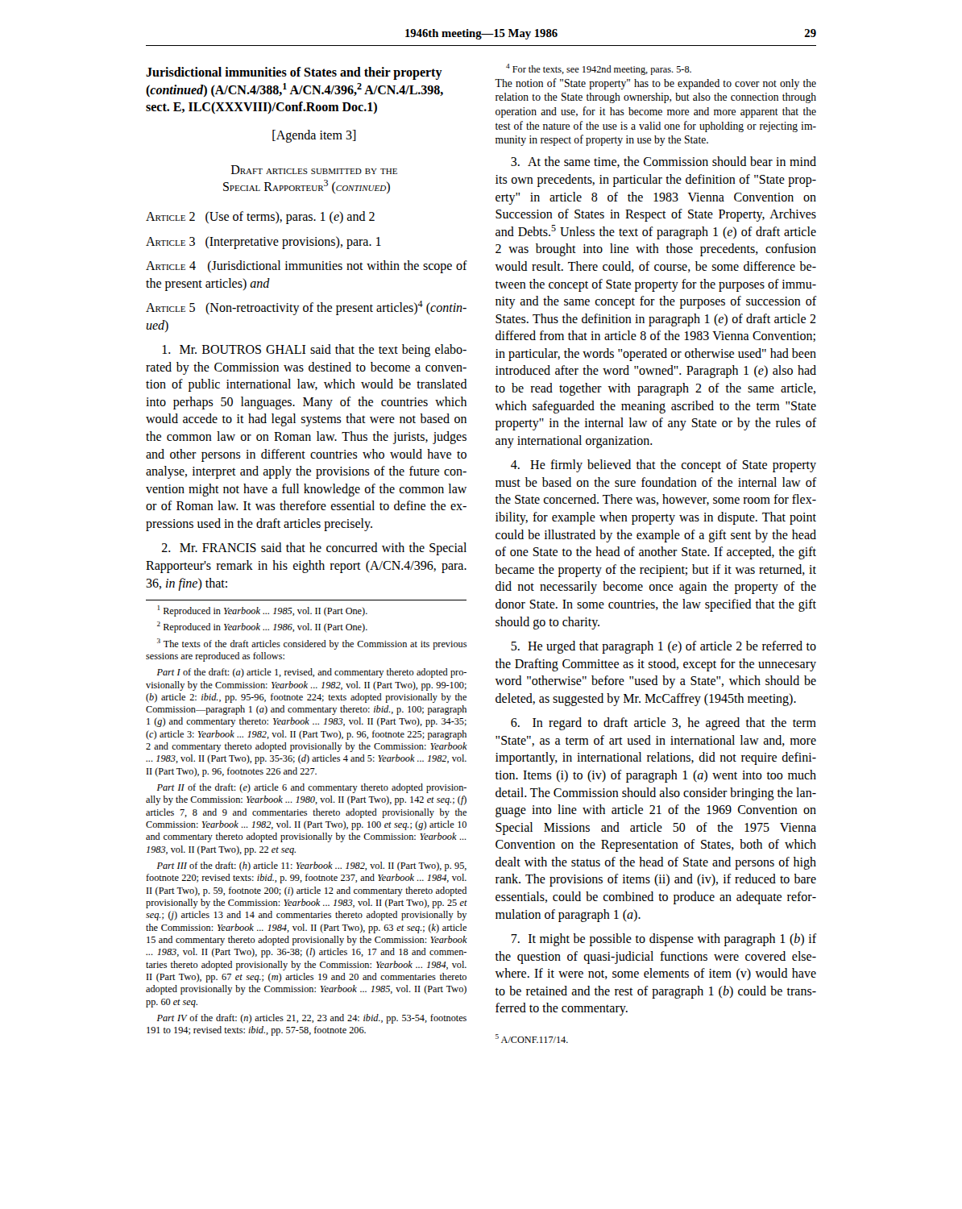1946th meeting—15 May 1986 29
Jurisdictional immunities of States and their property (continued) (A/CN.4/388,1 A/CN.4/396,2 A/CN.4/L.398, sect. E, ILC(XXXVIII)/Conf.Room Doc.1)
[Agenda item 3]
Draft articles submitted by the
Special Rapporteur3 (continued)
Article 2 (Use of terms), paras. 1 (e) and 2
Article 3 (Interpretative provisions), para. 1
Article 4 (Jurisdictional immunities not within the scope of the present articles) and
Article 5 (Non-retroactivity of the present articles)4 (continued)
1. Mr. BOUTROS GHALI said that the text being elaborated by the Commission was destined to become a convention of public international law, which would be translated into perhaps 50 languages. Many of the countries which would accede to it had legal systems that were not based on the common law or on Roman law. Thus the jurists, judges and other persons in different countries who would have to analyse, interpret and apply the provisions of the future convention might not have a full knowledge of the common law or of Roman law. It was therefore essential to define the expressions used in the draft articles precisely.
2. Mr. FRANCIS said that he concurred with the Special Rapporteur's remark in his eighth report (A/CN.4/396, para. 36, in fine) that:
1 Reproduced in Yearbook ... 1985, vol. II (Part One).
2 Reproduced in Yearbook ... 1986, vol. II (Part One).
3 The texts of the draft articles considered by the Commission at its previous sessions are reproduced as follows:
Part I of the draft: (a) article 1, revised, and commentary thereto adopted provisionally by the Commission: Yearbook ... 1982, vol. II (Part Two), pp. 99-100; (b) article 2: ibid., pp. 95-96, footnote 224; texts adopted provisionally by the Commission—paragraph 1 (a) and commentary thereto: ibid., p. 100; paragraph 1 (g) and commentary thereto: Yearbook ... 1983, vol. II (Part Two), pp. 34-35; (c) article 3: Yearbook ... 1982, vol. II (Part Two), p. 96, footnote 225; paragraph 2 and commentary thereto adopted provisionally by the Commission: Yearbook ... 1983, vol. II (Part Two), pp. 35-36; (d) articles 4 and 5: Yearbook ... 1982, vol. II (Part Two), p. 96, footnotes 226 and 227.
Part II of the draft: (e) article 6 and commentary thereto adopted provisionally by the Commission: Yearbook ... 1980, vol. II (Part Two), pp. 142 et seq.; (f) articles 7, 8 and 9 and commentaries thereto adopted provisionally by the Commission: Yearbook ... 1982, vol. II (Part Two), pp. 100 et seq.; (g) article 10 and commentary thereto adopted provisionally by the Commission: Yearbook ... 1983, vol. II (Part Two), pp. 22 et seq.
Part III of the draft: (h) article 11: Yearbook ... 1982, vol. II (Part Two), p. 95, footnote 220; revised texts: ibid., p. 99, footnote 237, and Yearbook ... 1984, vol. II (Part Two), p. 59, footnote 200; (i) article 12 and commentary thereto adopted provisionally by the Commission: Yearbook ... 1983, vol. II (Part Two), pp. 25 et seq.; (j) articles 13 and 14 and commentaries thereto adopted provisionally by the Commission: Yearbook ... 1984, vol. II (Part Two), pp. 63 et seq.; (k) article 15 and commentary thereto adopted provisionally by the Commission: Yearbook ... 1983, vol. II (Part Two), pp. 36-38; (l) articles 16, 17 and 18 and commentaries thereto adopted provisionally by the Commission: Yearbook ... 1984, vol. II (Part Two), pp. 67 et seq.; (m) articles 19 and 20 and commentaries thereto adopted provisionally by the Commission: Yearbook ... 1985, vol. II (Part Two) pp. 60 et seq.
Part IV of the draft: (n) articles 21, 22, 23 and 24: ibid., pp. 53-54, footnotes 191 to 194; revised texts: ibid., pp. 57-58, footnote 206.
4 For the texts, see 1942nd meeting, paras. 5-8.
The notion of "State property" has to be expanded to cover not only the relation to the State through ownership, but also the connection through operation and use, for it has become more and more apparent that the test of the nature of the use is a valid one for upholding or rejecting immunity in respect of property in use by the State.
3. At the same time, the Commission should bear in mind its own precedents, in particular the definition of "State property" in article 8 of the 1983 Vienna Convention on Succession of States in Respect of State Property, Archives and Debts.5 Unless the text of paragraph 1 (e) of draft article 2 was brought into line with those precedents, confusion would result. There could, of course, be some difference between the concept of State property for the purposes of immunity and the same concept for the purposes of succession of States. Thus the definition in paragraph 1 (e) of draft article 2 differed from that in article 8 of the 1983 Vienna Convention; in particular, the words "operated or otherwise used" had been introduced after the word "owned". Paragraph 1 (e) also had to be read together with paragraph 2 of the same article, which safeguarded the meaning ascribed to the term "State property" in the internal law of any State or by the rules of any international organization.
4. He firmly believed that the concept of State property must be based on the sure foundation of the internal law of the State concerned. There was, however, some room for flexibility, for example when property was in dispute. That point could be illustrated by the example of a gift sent by the head of one State to the head of another State. If accepted, the gift became the property of the recipient; but if it was returned, it did not necessarily become once again the property of the donor State. In some countries, the law specified that the gift should go to charity.
5. He urged that paragraph 1 (e) of article 2 be referred to the Drafting Committee as it stood, except for the unnecesary word "otherwise" before "used by a State", which should be deleted, as suggested by Mr. McCaffrey (1945th meeting).
6. In regard to draft article 3, he agreed that the term "State", as a term of art used in international law and, more importantly, in international relations, did not require definition. Items (i) to (iv) of paragraph 1 (a) went into too much detail. The Commission should also consider bringing the language into line with article 21 of the 1969 Convention on Special Missions and article 50 of the 1975 Vienna Convention on the Representation of States, both of which dealt with the status of the head of State and persons of high rank. The provisions of items (ii) and (iv), if reduced to bare essentials, could be combined to produce an adequate reformulation of paragraph 1 (a).
7. It might be possible to dispense with paragraph 1 (b) if the question of quasi-judicial functions were covered elsewhere. If it were not, some elements of item (v) would have to be retained and the rest of paragraph 1 (b) could be transferred to the commentary.
5 A/CONF.117/14.